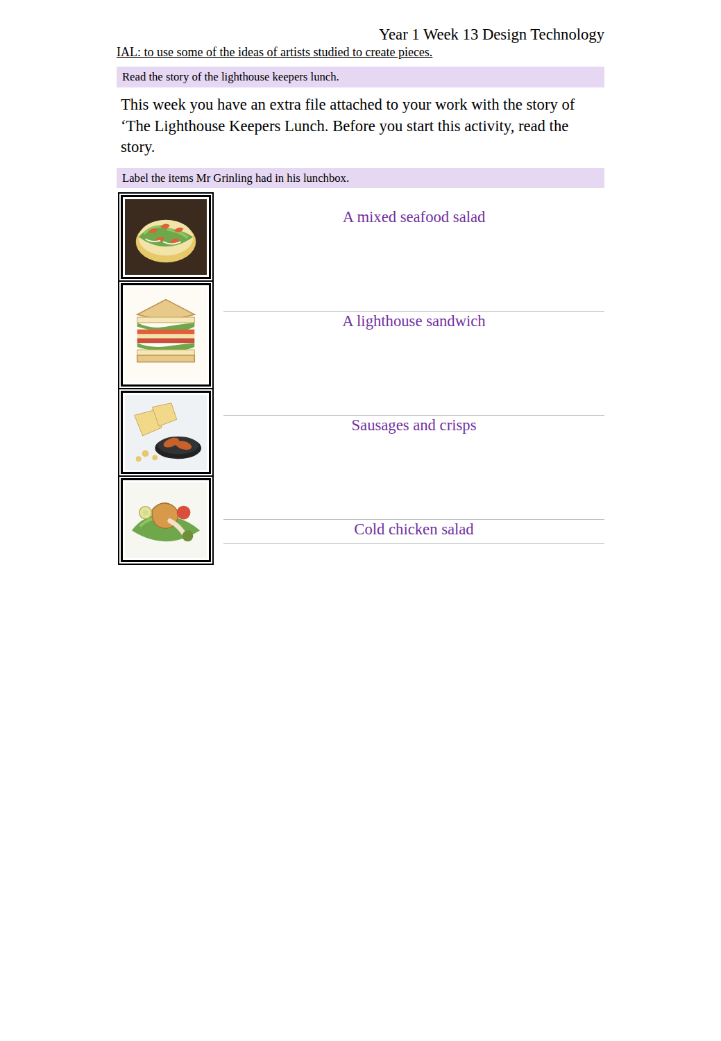Year 1 Week 13 Design Technology
IAL: to use some of the ideas of artists studied to create pieces.
Read the story of the lighthouse keepers lunch.
This week you have an extra file attached to your work with the story of ‘The Lighthouse Keepers Lunch. Before you start this activity, read the story.
Label the items Mr Grinling had in his lunchbox.
A mixed seafood salad
A lighthouse sandwich
Sausages and crisps
Cold chicken salad